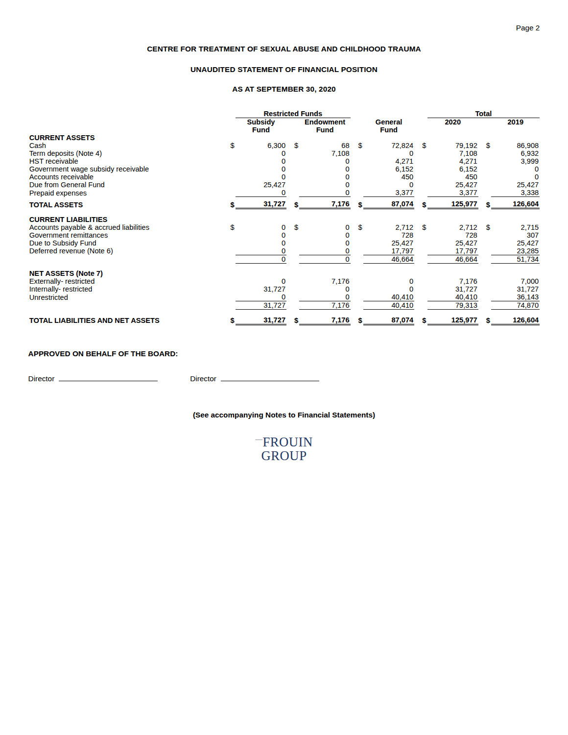Page 2
CENTRE FOR TREATMENT OF SEXUAL ABUSE AND CHILDHOOD TRAUMA
UNAUDITED STATEMENT OF FINANCIAL POSITION
AS AT SEPTEMBER 30, 2020
| | | Restricted Funds | | | | Total |
| | | Subsidy | | Endowment | | General | | 2020 | | 2019 |
| | | Fund | | Fund | | Fund | | | | |
| CURRENT ASSETS |
| Cash | $ | 6,300 | $ | 68 | $ | 72,824 | $ | 79,192 | $ | 86,908 |
| Term deposits (Note 4) | | 0 | | 7,108 | | 0 | | 7,108 | | 6,932 |
| HST receivable | | 0 | | 0 | | 4,271 | | 4,271 | | 3,999 |
| Government wage subsidy receivable | | 0 | | 0 | | 6,152 | | 6,152 | | 0 |
| Accounts receivable | | 0 | | 0 | | 450 | | 450 | | 0 |
| Due from General Fund | | 25,427 | | 0 | | 0 | | 25,427 | | 25,427 |
| Prepaid expenses | | 0 | | 0 | | 3,377 | | 3,377 | | 3,338 |
| TOTAL ASSETS | $ | 31,727 | $ | 7,176 | $ | 87,074 | $ | 125,977 | $ | 126,604 |
| CURRENT LIABILITIES |
| Accounts payable & accrued liabilities | $ | 0 | $ | 0 | $ | 2,712 | $ | 2,712 | $ | 2,715 |
| Government remittances | | 0 | | 0 | | 728 | | 728 | | 307 |
| Due to Subsidy Fund | | 0 | | 0 | | 25,427 | | 25,427 | | 25,427 |
| Deferred revenue (Note 6) | | 0 | | 0 | | 17,797 | | 17,797 | | 23,285 |
| | | 0 | | 0 | | 46,664 | | 46,664 | | 51,734 |
| NET ASSETS (Note 7) |
| Externally- restricted | | 0 | | 7,176 | | 0 | | 7,176 | | 7,000 |
| Internally- restricted | | 31,727 | | 0 | | 0 | | 31,727 | | 31,727 |
| Unrestricted | | 0 | | 0 | | 40,410 | | 40,410 | | 36,143 |
| | | 31,727 | | 7,176 | | 40,410 | | 79,313 | | 74,870 |
| TOTAL LIABILITIES AND NET ASSETS | $ | 31,727 | $ | 7,176 | $ | 87,074 | $ | 125,977 | $ | 126,604 |
APPROVED ON BEHALF OF THE BOARD:
Director Director
(See accompanying Notes to Financial Statements)
—FROUIN GROUP